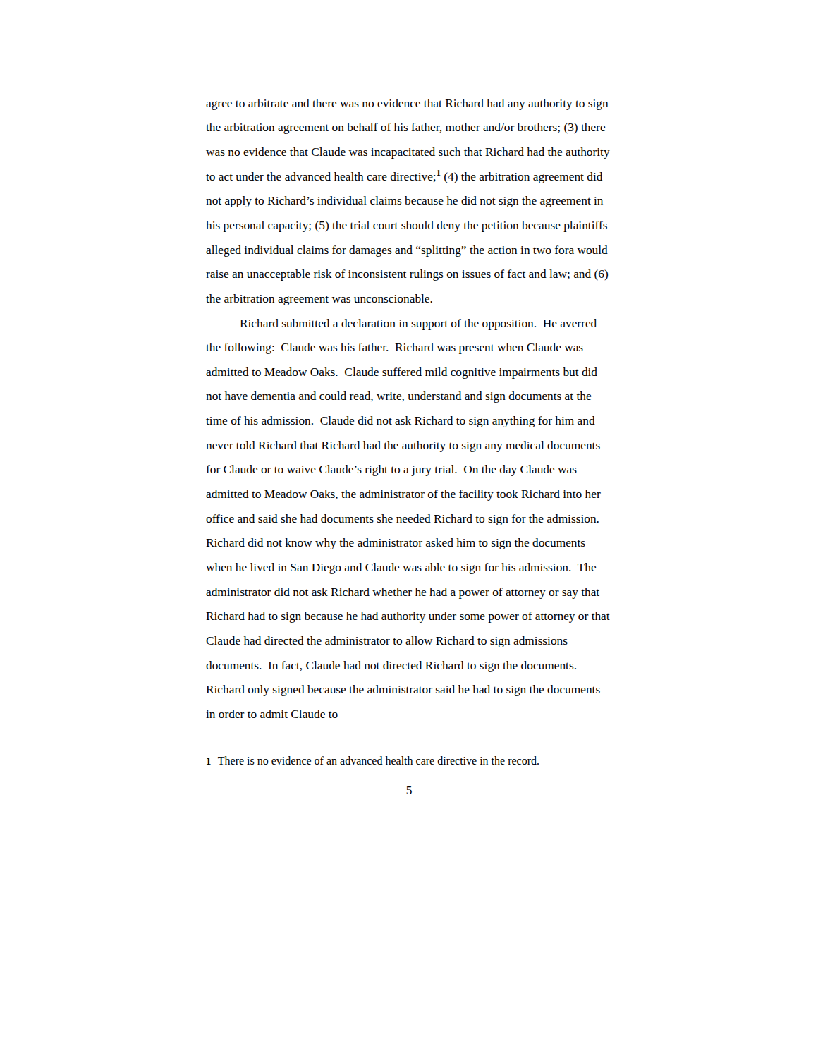agree to arbitrate and there was no evidence that Richard had any authority to sign the arbitration agreement on behalf of his father, mother and/or brothers; (3) there was no evidence that Claude was incapacitated such that Richard had the authority to act under the advanced health care directive;1 (4) the arbitration agreement did not apply to Richard’s individual claims because he did not sign the agreement in his personal capacity; (5) the trial court should deny the petition because plaintiffs alleged individual claims for damages and “splitting” the action in two fora would raise an unacceptable risk of inconsistent rulings on issues of fact and law; and (6) the arbitration agreement was unconscionable.
Richard submitted a declaration in support of the opposition. He averred the following: Claude was his father. Richard was present when Claude was admitted to Meadow Oaks. Claude suffered mild cognitive impairments but did not have dementia and could read, write, understand and sign documents at the time of his admission. Claude did not ask Richard to sign anything for him and never told Richard that Richard had the authority to sign any medical documents for Claude or to waive Claude’s right to a jury trial. On the day Claude was admitted to Meadow Oaks, the administrator of the facility took Richard into her office and said she had documents she needed Richard to sign for the admission. Richard did not know why the administrator asked him to sign the documents when he lived in San Diego and Claude was able to sign for his admission. The administrator did not ask Richard whether he had a power of attorney or say that Richard had to sign because he had authority under some power of attorney or that Claude had directed the administrator to allow Richard to sign admissions documents. In fact, Claude had not directed Richard to sign the documents. Richard only signed because the administrator said he had to sign the documents in order to admit Claude to
1 There is no evidence of an advanced health care directive in the record.
5